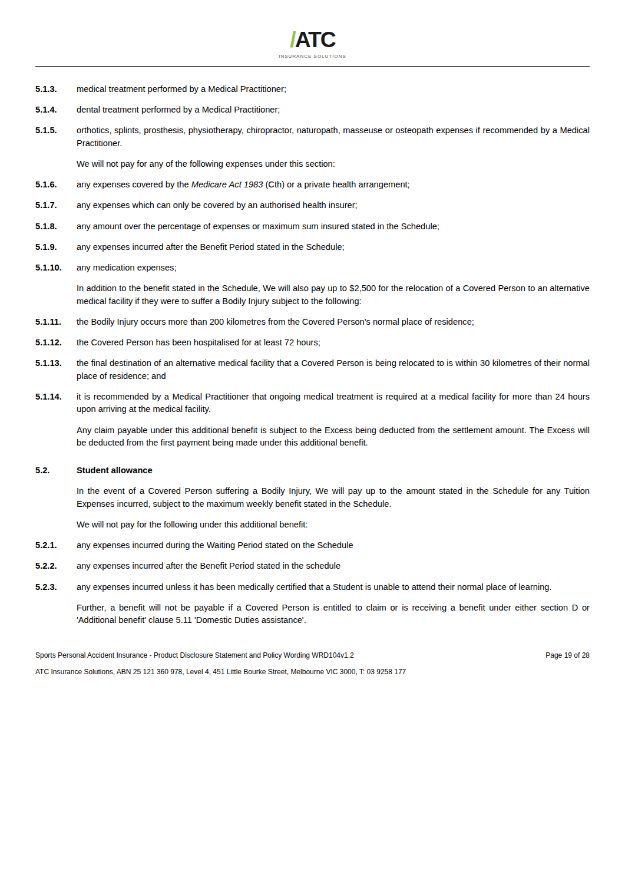/ATC INSURANCE SOLUTIONS
5.1.3.
medical treatment performed by a Medical Practitioner;
5.1.4.
dental treatment performed by a Medical Practitioner;
5.1.5.
orthotics, splints, prosthesis, physiotherapy, chiropractor, naturopath, masseuse or osteopath expenses if recommended by a Medical Practitioner.
We will not pay for any of the following expenses under this section:
5.1.6.
any expenses covered by the Medicare Act 1983 (Cth) or a private health arrangement;
5.1.7.
any expenses which can only be covered by an authorised health insurer;
5.1.8.
any amount over the percentage of expenses or maximum sum insured stated in the Schedule;
5.1.9.
any expenses incurred after the Benefit Period stated in the Schedule;
5.1.10.
any medication expenses;
In addition to the benefit stated in the Schedule, We will also pay up to $2,500 for the relocation of a Covered Person to an alternative medical facility if they were to suffer a Bodily Injury subject to the following:
5.1.11.
the Bodily Injury occurs more than 200 kilometres from the Covered Person's normal place of residence;
5.1.12.
the Covered Person has been hospitalised for at least 72 hours;
5.1.13.
the final destination of an alternative medical facility that a Covered Person is being relocated to is within 30 kilometres of their normal place of residence; and
5.1.14.
it is recommended by a Medical Practitioner that ongoing medical treatment is required at a medical facility for more than 24 hours upon arriving at the medical facility.
Any claim payable under this additional benefit is subject to the Excess being deducted from the settlement amount. The Excess will be deducted from the first payment being made under this additional benefit.
5.2.
Student allowance
In the event of a Covered Person suffering a Bodily Injury, We will pay up to the amount stated in the Schedule for any Tuition Expenses incurred, subject to the maximum weekly benefit stated in the Schedule.
We will not pay for the following under this additional benefit:
5.2.1.
any expenses incurred during the Waiting Period stated on the Schedule
5.2.2.
any expenses incurred after the Benefit Period stated in the schedule
5.2.3.
any expenses incurred unless it has been medically certified that a Student is unable to attend their normal place of learning.
Further, a benefit will not be payable if a Covered Person is entitled to claim or is receiving a benefit under either section D or 'Additional benefit' clause 5.11 'Domestic Duties assistance'.
Sports Personal Accident Insurance - Product Disclosure Statement and Policy Wording WRD104v1.2 Page 19 of 28
ATC Insurance Solutions, ABN 25 121 360 978, Level 4, 451 Little Bourke Street, Melbourne VIC 3000, T: 03 9258 177